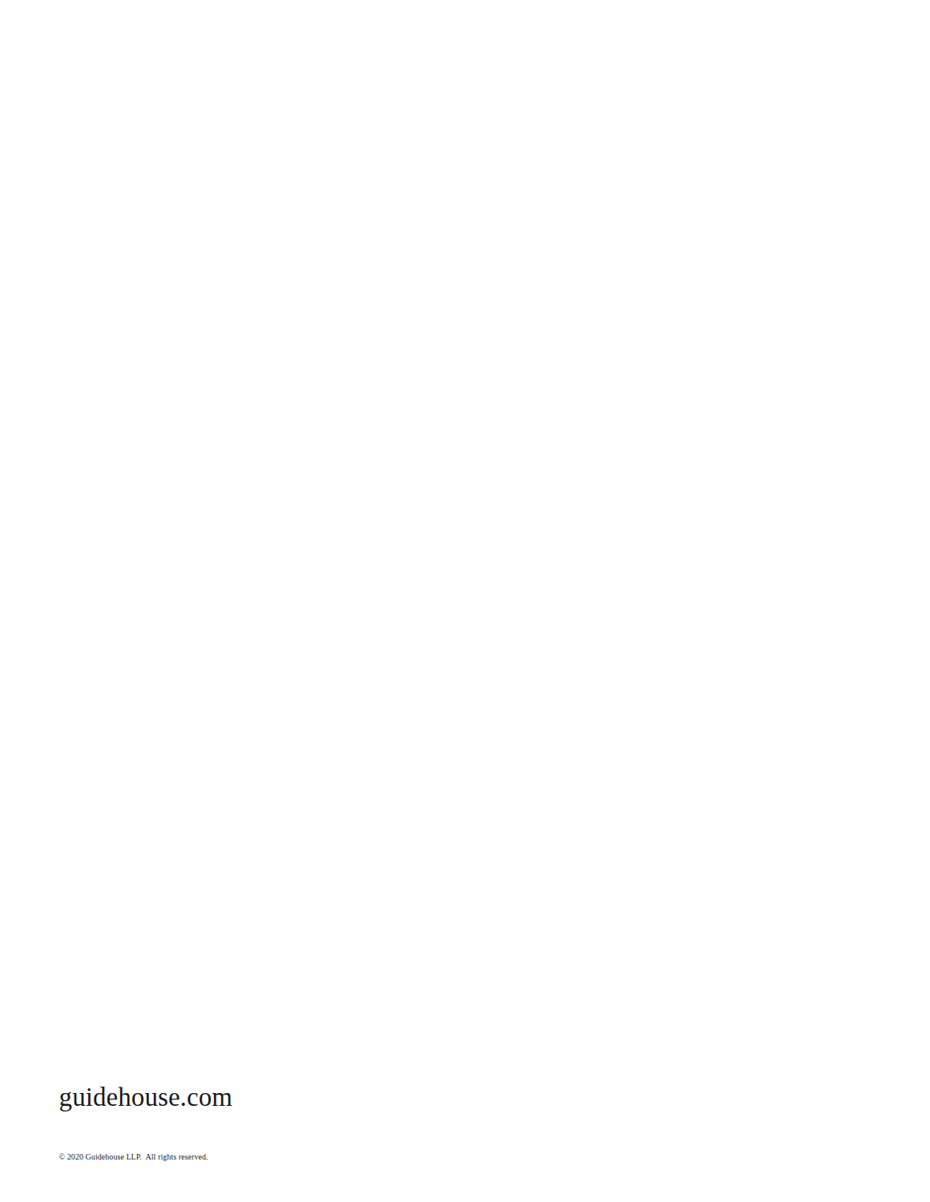guidehouse.com
© 2020 Guidehouse LLP. All rights reserved.